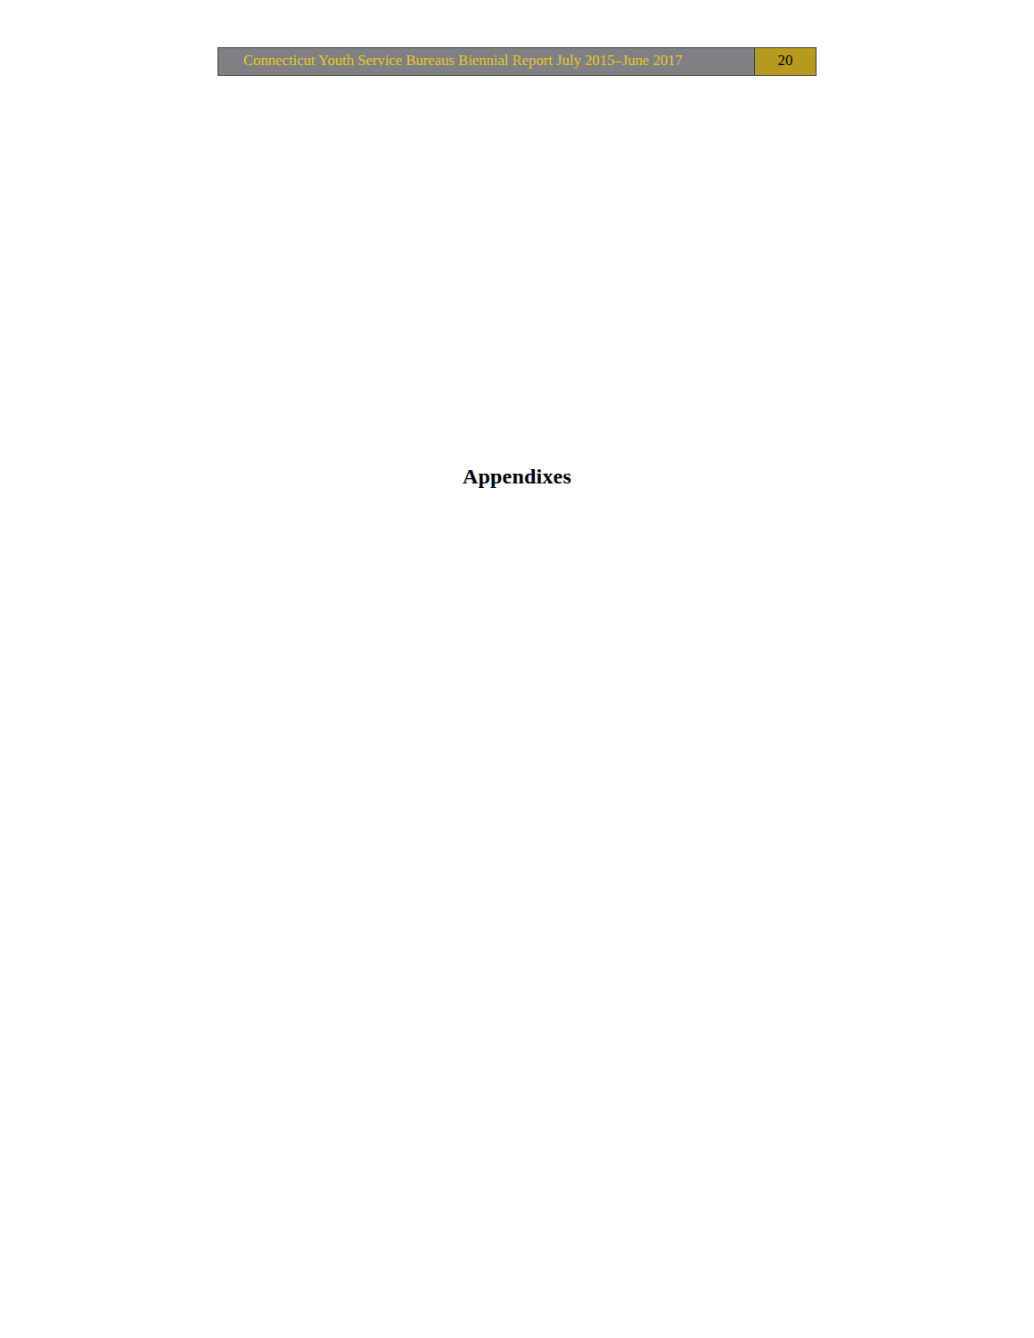Connecticut Youth Service Bureaus Biennial Report July 2015–June 2017
20
Appendixes